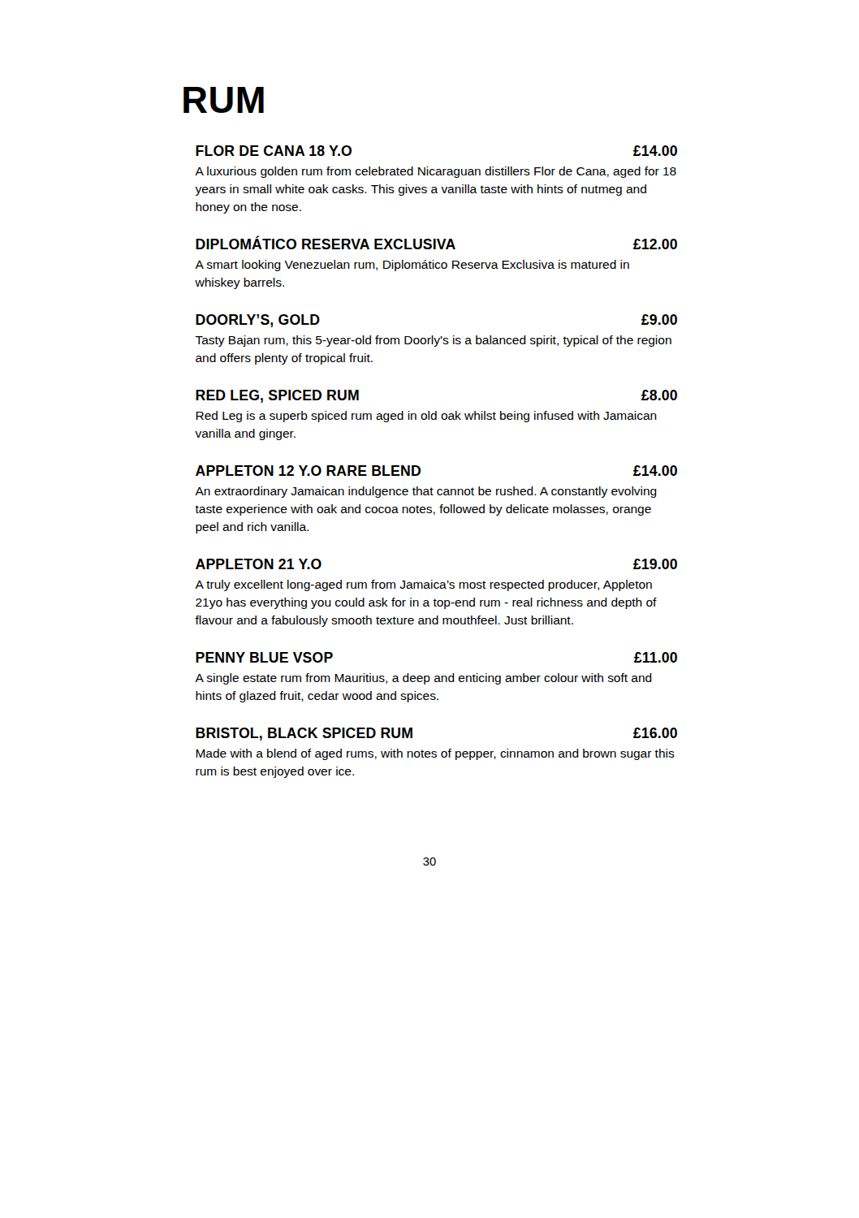RUM
Flor de Cana 18 Y.O £14.00
A luxurious golden rum from celebrated Nicaraguan distillers Flor de Cana, aged for 18 years in small white oak casks. This gives a vanilla taste with hints of nutmeg and honey on the nose.
Diplomático Reserva Exclusiva £12.00
A smart looking Venezuelan rum, Diplomático Reserva Exclusiva is matured in whiskey barrels.
Doorly’s, Gold £9.00
Tasty Bajan rum, this 5-year-old from Doorly's is a balanced spirit, typical of the region and offers plenty of tropical fruit.
Red Leg, Spiced Rum £8.00
Red Leg is a superb spiced rum aged in old oak whilst being infused with Jamaican vanilla and ginger.
Appleton 12 Y.O Rare Blend £14.00
An extraordinary Jamaican indulgence that cannot be rushed. A constantly evolving taste experience with oak and cocoa notes, followed by delicate molasses, orange peel and rich vanilla.
Appleton 21 Y.O £19.00
A truly excellent long-aged rum from Jamaica’s most respected producer, Appleton 21yo has everything you could ask for in a top-end rum - real richness and depth of flavour and a fabulously smooth texture and mouthfeel. Just brilliant.
Penny Blue VSOP £11.00
A single estate rum from Mauritius, a deep and enticing amber colour with soft and hints of glazed fruit, cedar wood and spices.
Bristol, Black Spiced Rum £16.00
Made with a blend of aged rums, with notes of pepper, cinnamon and brown sugar this rum is best enjoyed over ice.
30